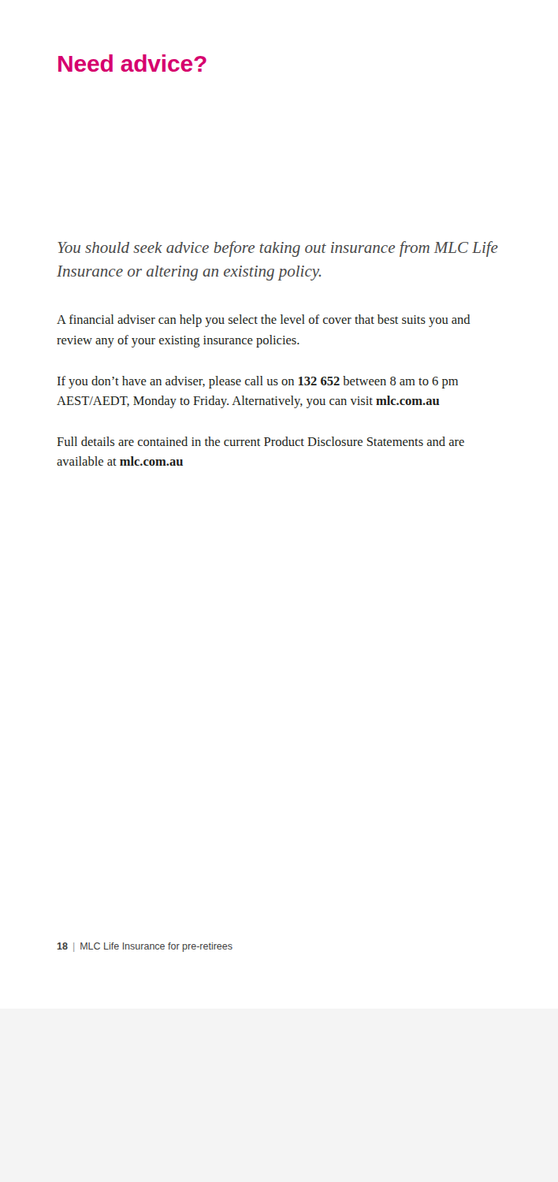Need advice?
You should seek advice before taking out insurance from MLC Life Insurance or altering an existing policy.
A financial adviser can help you select the level of cover that best suits you and review any of your existing insurance policies.
If you don’t have an adviser, please call us on 132 652 between 8 am to 6 pm AEST/AEDT, Monday to Friday. Alternatively, you can visit mlc.com.au
Full details are contained in the current Product Disclosure Statements and are available at mlc.com.au
18|MLC Life Insurance for pre-retirees